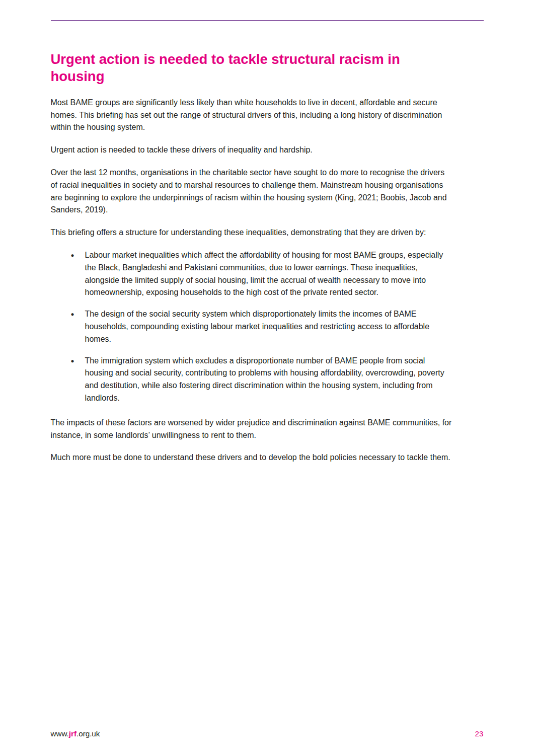Urgent action is needed to tackle structural racism in housing
Most BAME groups are significantly less likely than white households to live in decent, affordable and secure homes. This briefing has set out the range of structural drivers of this, including a long history of discrimination within the housing system.
Urgent action is needed to tackle these drivers of inequality and hardship.
Over the last 12 months, organisations in the charitable sector have sought to do more to recognise the drivers of racial inequalities in society and to marshal resources to challenge them. Mainstream housing organisations are beginning to explore the underpinnings of racism within the housing system (King, 2021; Boobis, Jacob and Sanders, 2019).
This briefing offers a structure for understanding these inequalities, demonstrating that they are driven by:
Labour market inequalities which affect the affordability of housing for most BAME groups, especially the Black, Bangladeshi and Pakistani communities, due to lower earnings. These inequalities, alongside the limited supply of social housing, limit the accrual of wealth necessary to move into homeownership, exposing households to the high cost of the private rented sector.
The design of the social security system which disproportionately limits the incomes of BAME households, compounding existing labour market inequalities and restricting access to affordable homes.
The immigration system which excludes a disproportionate number of BAME people from social housing and social security, contributing to problems with housing affordability, overcrowding, poverty and destitution, while also fostering direct discrimination within the housing system, including from landlords.
The impacts of these factors are worsened by wider prejudice and discrimination against BAME communities, for instance, in some landlords’ unwillingness to rent to them.
Much more must be done to understand these drivers and to develop the bold policies necessary to tackle them.
www.jrf.org.uk 23